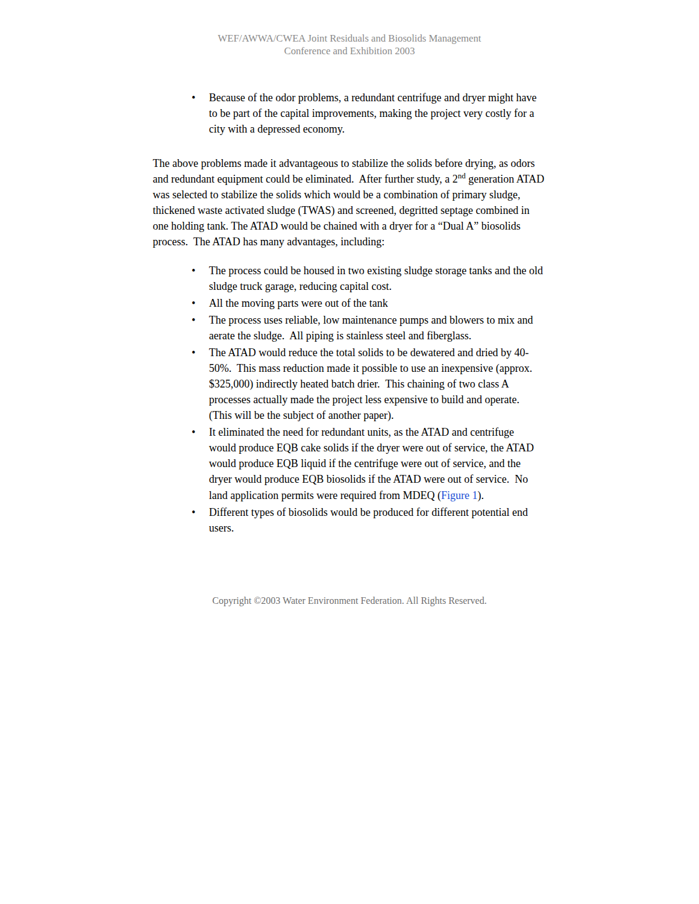WEF/AWWA/CWEA Joint Residuals and Biosolids Management
Conference and Exhibition 2003
Because of the odor problems, a redundant centrifuge and dryer might have to be part of the capital improvements, making the project very costly for a city with a depressed economy.
The above problems made it advantageous to stabilize the solids before drying, as odors and redundant equipment could be eliminated. After further study, a 2nd generation ATAD was selected to stabilize the solids which would be a combination of primary sludge, thickened waste activated sludge (TWAS) and screened, degritted septage combined in one holding tank. The ATAD would be chained with a dryer for a “Dual A” biosolids process. The ATAD has many advantages, including:
The process could be housed in two existing sludge storage tanks and the old sludge truck garage, reducing capital cost.
All the moving parts were out of the tank
The process uses reliable, low maintenance pumps and blowers to mix and aerate the sludge. All piping is stainless steel and fiberglass.
The ATAD would reduce the total solids to be dewatered and dried by 40-50%. This mass reduction made it possible to use an inexpensive (approx. $325,000) indirectly heated batch drier. This chaining of two class A processes actually made the project less expensive to build and operate. (This will be the subject of another paper).
It eliminated the need for redundant units, as the ATAD and centrifuge would produce EQB cake solids if the dryer were out of service, the ATAD would produce EQB liquid if the centrifuge were out of service, and the dryer would produce EQB biosolids if the ATAD were out of service. No land application permits were required from MDEQ (Figure 1).
Different types of biosolids would be produced for different potential end users.
Copyright ©2003 Water Environment Federation. All Rights Reserved.